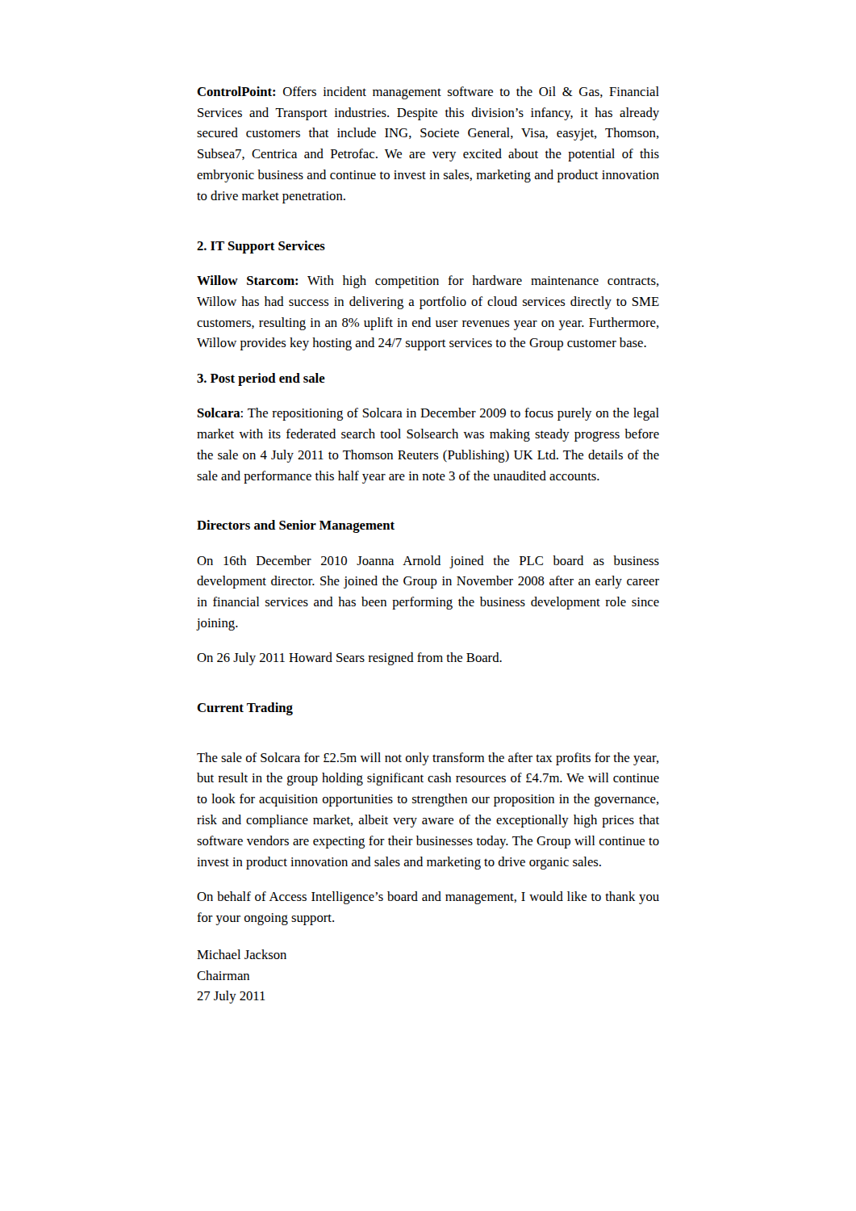ControlPoint: Offers incident management software to the Oil & Gas, Financial Services and Transport industries. Despite this division’s infancy, it has already secured customers that include ING, Societe General, Visa, easyjet, Thomson, Subsea7, Centrica and Petrofac. We are very excited about the potential of this embryonic business and continue to invest in sales, marketing and product innovation to drive market penetration.
2. IT Support Services
Willow Starcom: With high competition for hardware maintenance contracts, Willow has had success in delivering a portfolio of cloud services directly to SME customers, resulting in an 8% uplift in end user revenues year on year. Furthermore, Willow provides key hosting and 24/7 support services to the Group customer base.
3. Post period end sale
Solcara: The repositioning of Solcara in December 2009 to focus purely on the legal market with its federated search tool Solsearch was making steady progress before the sale on 4 July 2011 to Thomson Reuters (Publishing) UK Ltd. The details of the sale and performance this half year are in note 3 of the unaudited accounts.
Directors and Senior Management
On 16th December 2010 Joanna Arnold joined the PLC board as business development director. She joined the Group in November 2008 after an early career in financial services and has been performing the business development role since joining.
On 26 July 2011 Howard Sears resigned from the Board.
Current Trading
The sale of Solcara for £2.5m will not only transform the after tax profits for the year, but result in the group holding significant cash resources of £4.7m. We will continue to look for acquisition opportunities to strengthen our proposition in the governance, risk and compliance market, albeit very aware of the exceptionally high prices that software vendors are expecting for their businesses today. The Group will continue to invest in product innovation and sales and marketing to drive organic sales.
On behalf of Access Intelligence’s board and management, I would like to thank you for your ongoing support.
Michael Jackson
Chairman
27 July 2011